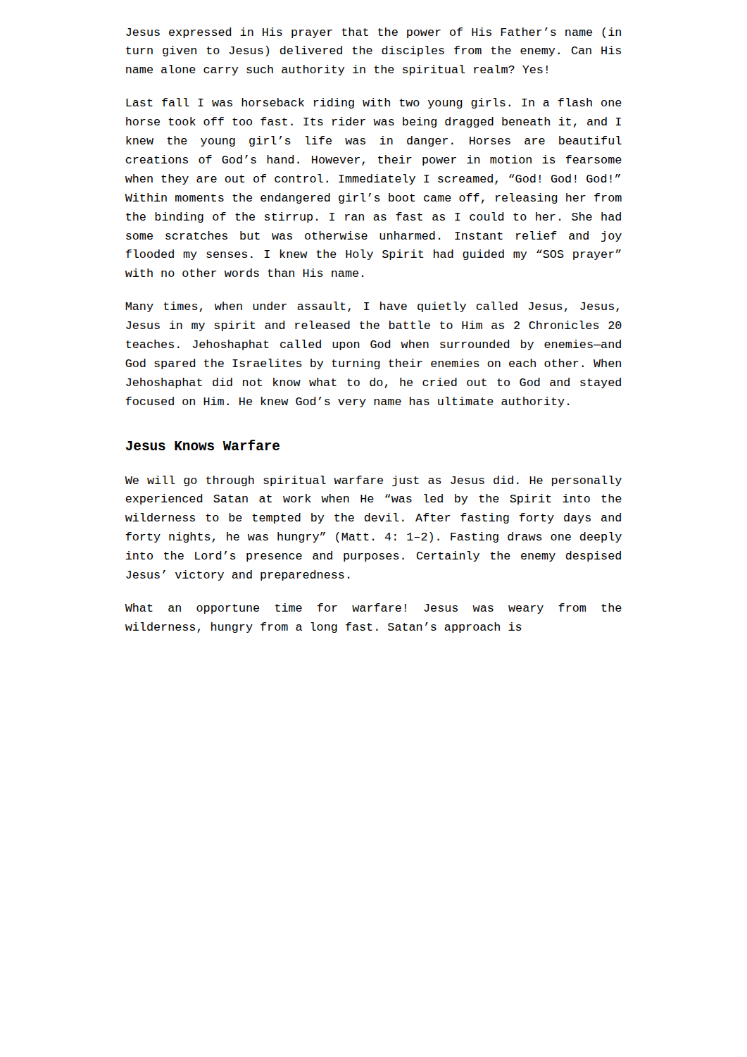Jesus expressed in His prayer that the power of His Father’s name (in turn given to Jesus) delivered the disciples from the enemy. Can His name alone carry such authority in the spiritual realm? Yes!
Last fall I was horseback riding with two young girls. In a flash one horse took off too fast. Its rider was being dragged beneath it, and I knew the young girl’s life was in danger. Horses are beautiful creations of God’s hand. However, their power in motion is fearsome when they are out of control. Immediately I screamed, “God! God! God!”
Within moments the endangered girl’s boot came off, releasing her from the binding of the stirrup. I ran as fast as I could to her. She had some scratches but was otherwise unharmed. Instant relief and joy flooded my senses. I knew the Holy Spirit had guided my “SOS prayer” with no other words than His name.
Many times, when under assault, I have quietly called Jesus, Jesus, Jesus in my spirit and released the battle to Him as 2 Chronicles 20 teaches. Jehoshaphat called upon God when surrounded by enemies—and God spared the Israelites by turning their enemies on each other. When Jehoshaphat did not know what to do, he cried out to God and stayed focused on Him. He knew God’s very name has ultimate authority.
Jesus Knows Warfare
We will go through spiritual warfare just as Jesus did. He personally experienced Satan at work when He “was led by the Spirit into the wilderness to be tempted by the devil. After fasting forty days and forty nights, he was hungry” (Matt. 4: 1–2). Fasting draws one deeply into the Lord’s presence and purposes. Certainly the enemy despised Jesus’ victory and preparedness.
What an opportune time for warfare! Jesus was weary from the wilderness, hungry from a long fast. Satan’s approach is